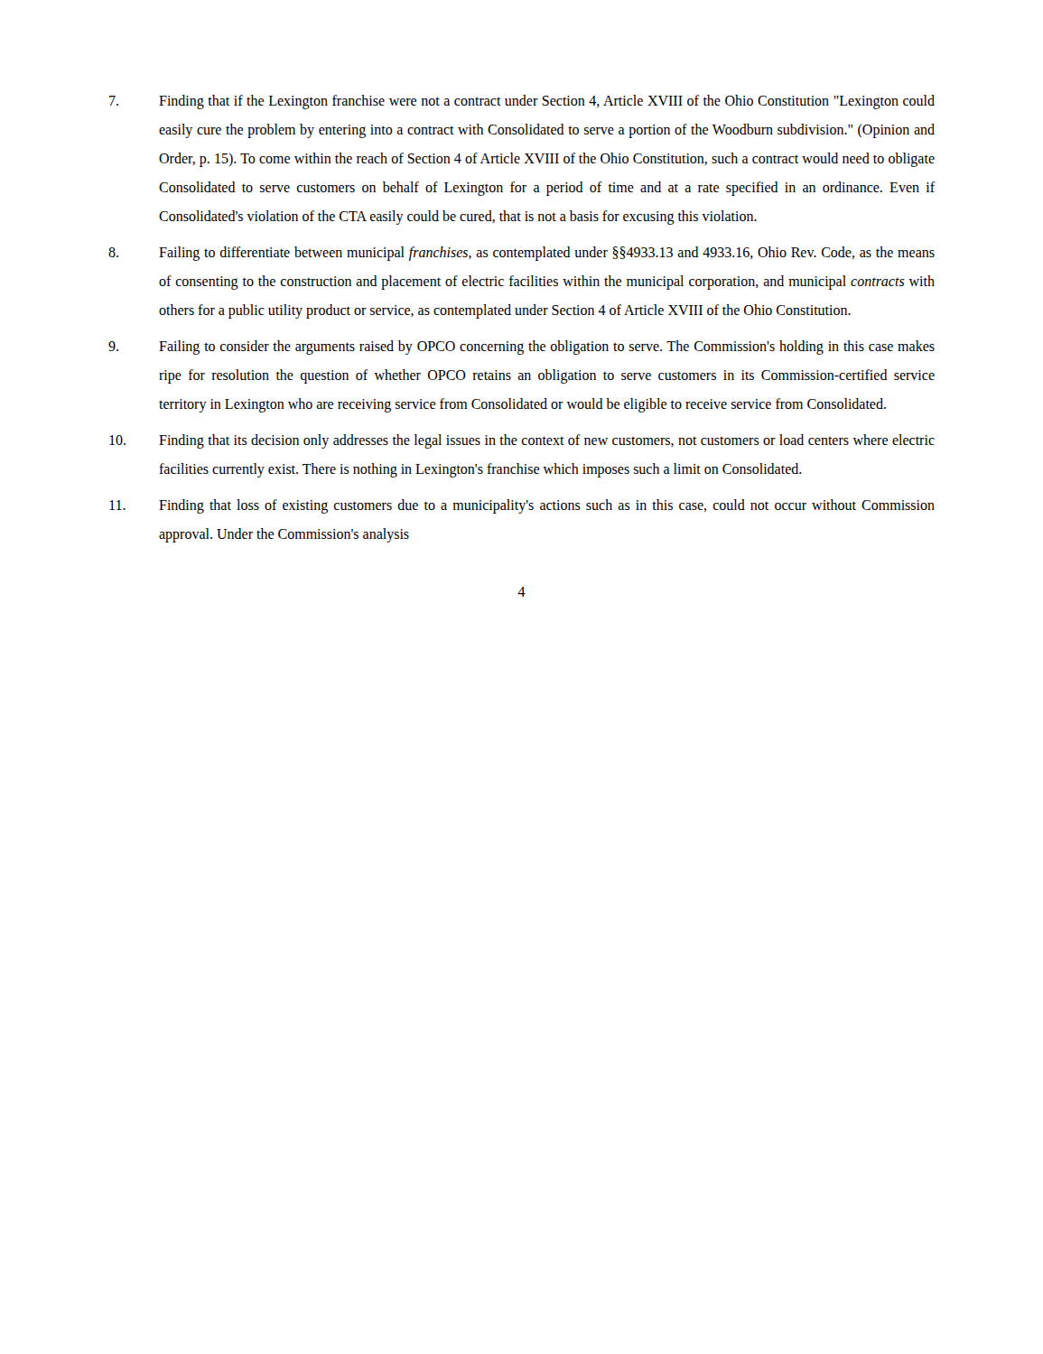Finding that if the Lexington franchise were not a contract under Section 4, Article XVIII of the Ohio Constitution "Lexington could easily cure the problem by entering into a contract with Consolidated to serve a portion of the Woodburn subdivision." (Opinion and Order, p. 15). To come within the reach of Section 4 of Article XVIII of the Ohio Constitution, such a contract would need to obligate Consolidated to serve customers on behalf of Lexington for a period of time and at a rate specified in an ordinance. Even if Consolidated's violation of the CTA easily could be cured, that is not a basis for excusing this violation.
Failing to differentiate between municipal franchises, as contemplated under §§4933.13 and 4933.16, Ohio Rev. Code, as the means of consenting to the construction and placement of electric facilities within the municipal corporation, and municipal contracts with others for a public utility product or service, as contemplated under Section 4 of Article XVIII of the Ohio Constitution.
Failing to consider the arguments raised by OPCO concerning the obligation to serve. The Commission's holding in this case makes ripe for resolution the question of whether OPCO retains an obligation to serve customers in its Commission-certified service territory in Lexington who are receiving service from Consolidated or would be eligible to receive service from Consolidated.
Finding that its decision only addresses the legal issues in the context of new customers, not customers or load centers where electric facilities currently exist. There is nothing in Lexington's franchise which imposes such a limit on Consolidated.
Finding that loss of existing customers due to a municipality's actions such as in this case, could not occur without Commission approval. Under the Commission's analysis
4